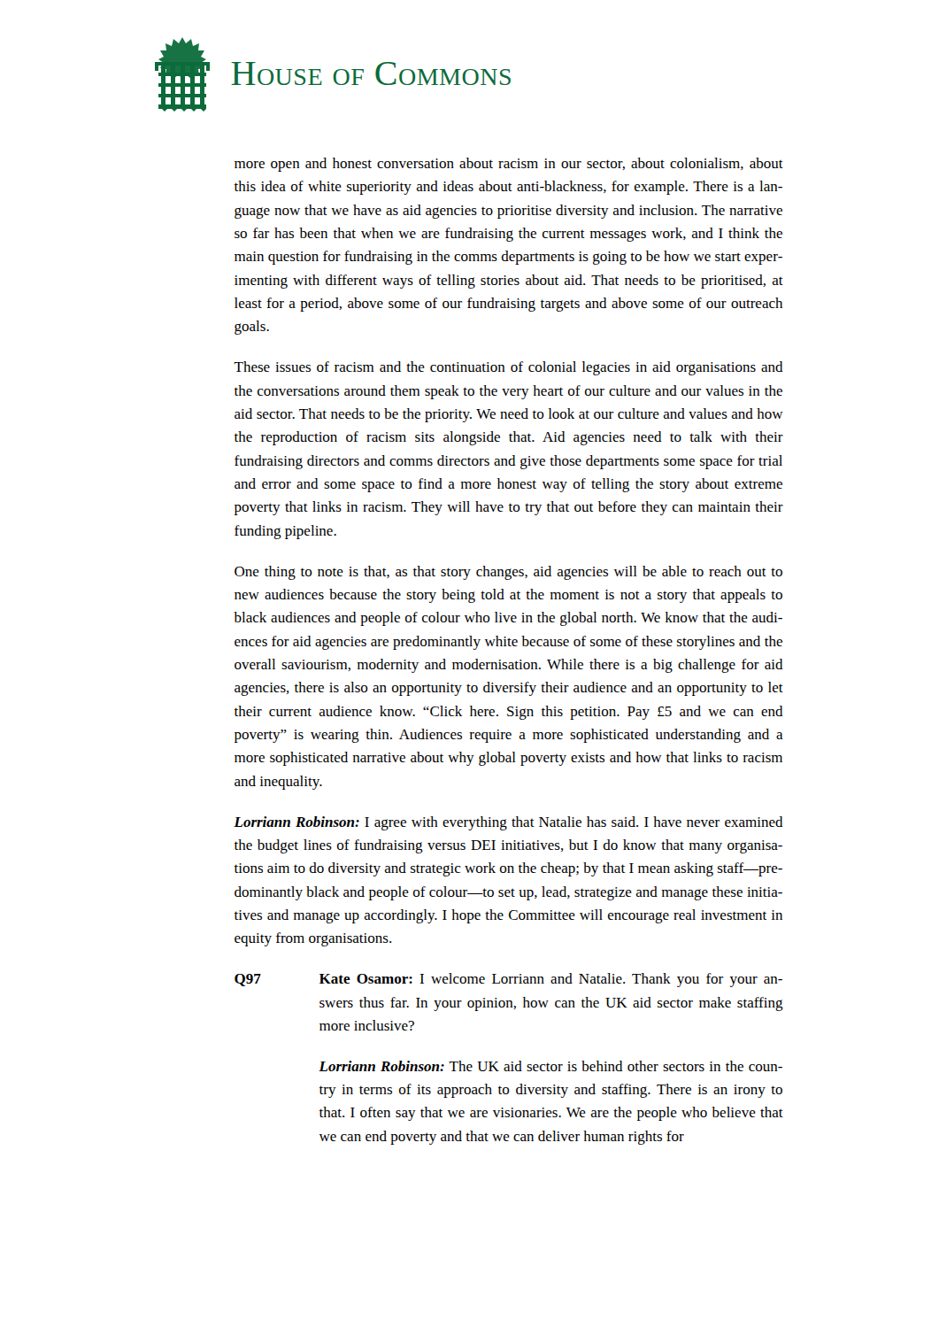House of Commons
more open and honest conversation about racism in our sector, about colonialism, about this idea of white superiority and ideas about anti-blackness, for example. There is a language now that we have as aid agencies to prioritise diversity and inclusion. The narrative so far has been that when we are fundraising the current messages work, and I think the main question for fundraising in the comms departments is going to be how we start experimenting with different ways of telling stories about aid. That needs to be prioritised, at least for a period, above some of our fundraising targets and above some of our outreach goals.
These issues of racism and the continuation of colonial legacies in aid organisations and the conversations around them speak to the very heart of our culture and our values in the aid sector. That needs to be the priority. We need to look at our culture and values and how the reproduction of racism sits alongside that. Aid agencies need to talk with their fundraising directors and comms directors and give those departments some space for trial and error and some space to find a more honest way of telling the story about extreme poverty that links in racism. They will have to try that out before they can maintain their funding pipeline.
One thing to note is that, as that story changes, aid agencies will be able to reach out to new audiences because the story being told at the moment is not a story that appeals to black audiences and people of colour who live in the global north. We know that the audiences for aid agencies are predominantly white because of some of these storylines and the overall saviourism, modernity and modernisation. While there is a big challenge for aid agencies, there is also an opportunity to diversify their audience and an opportunity to let their current audience know. “Click here. Sign this petition. Pay £5 and we can end poverty” is wearing thin. Audiences require a more sophisticated understanding and a more sophisticated narrative about why global poverty exists and how that links to racism and inequality.
Lorriann Robinson: I agree with everything that Natalie has said. I have never examined the budget lines of fundraising versus DEI initiatives, but I do know that many organisations aim to do diversity and strategic work on the cheap; by that I mean asking staff—predominantly black and people of colour—to set up, lead, strategize and manage these initiatives and manage up accordingly. I hope the Committee will encourage real investment in equity from organisations.
Q97
Kate Osamor: I welcome Lorriann and Natalie. Thank you for your answers thus far. In your opinion, how can the UK aid sector make staffing more inclusive?
Lorriann Robinson: The UK aid sector is behind other sectors in the country in terms of its approach to diversity and staffing. There is an irony to that. I often say that we are visionaries. We are the people who believe that we can end poverty and that we can deliver human rights for